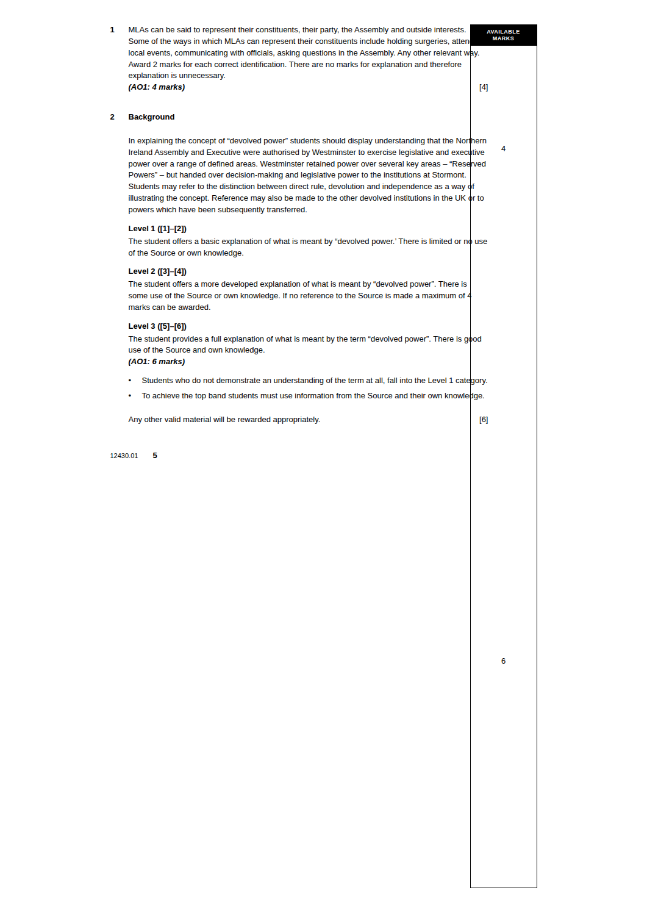AVAILABLE
MARKS
4
6
1
MLAs can be said to represent their constituents, their party, the Assembly and outside interests. Some of the ways in which MLAs can represent their constituents include holding surgeries, attending local events, communicating with officials, asking questions in the Assembly. Any other relevant way. Award 2 marks for each correct identification. There are no marks for explanation and therefore explanation is unnecessary.
(AO1: 4 marks)
[4]
2
Background
In explaining the concept of “devolved power” students should display understanding that the Northern Ireland Assembly and Executive were authorised by Westminster to exercise legislative and executive power over a range of defined areas. Westminster retained power over several key areas – “Reserved Powers” – but handed over decision-making and legislative power to the institutions at Stormont. Students may refer to the distinction between direct rule, devolution and independence as a way of illustrating the concept. Reference may also be made to the other devolved institutions in the UK or to powers which have been subsequently transferred.
Level 1 ([1]–[2])
The student offers a basic explanation of what is meant by “devolved power.’ There is limited or no use of the Source or own knowledge.
Level 2 ([3]–[4])
The student offers a more developed explanation of what is meant by “devolved power”. There is some use of the Source or own knowledge. If no reference to the Source is made a maximum of 4 marks can be awarded.
Level 3 ([5]–[6])
The student provides a full explanation of what is meant by the term “devolved power”. There is good use of the Source and own knowledge.
(AO1: 6 marks)
•Students who do not demonstrate an understanding of the term at all, fall into the Level 1 category.
•To achieve the top band students must use information from the Source and their own knowledge.
Any other valid material will be rewarded appropriately.
[6]
12430.01
5